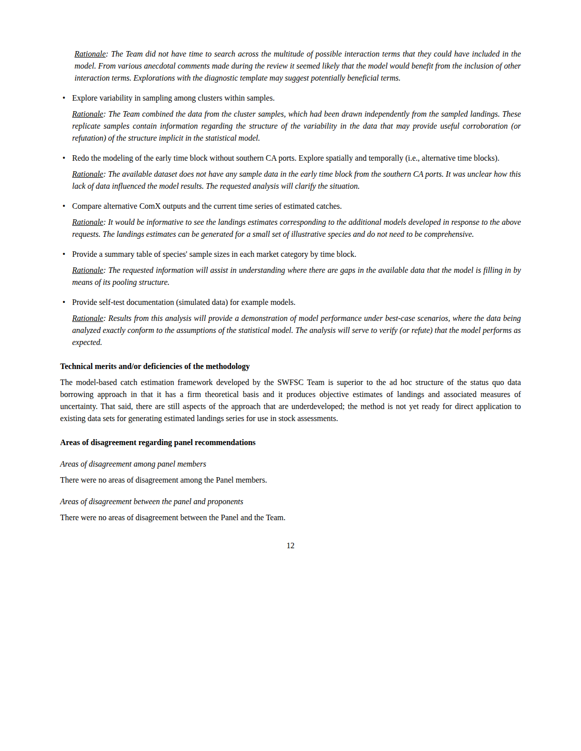Rationale: The Team did not have time to search across the multitude of possible interaction terms that they could have included in the model. From various anecdotal comments made during the review it seemed likely that the model would benefit from the inclusion of other interaction terms. Explorations with the diagnostic template may suggest potentially beneficial terms.
Explore variability in sampling among clusters within samples.
Rationale: The Team combined the data from the cluster samples, which had been drawn independently from the sampled landings. These replicate samples contain information regarding the structure of the variability in the data that may provide useful corroboration (or refutation) of the structure implicit in the statistical model.
Redo the modeling of the early time block without southern CA ports. Explore spatially and temporally (i.e., alternative time blocks).
Rationale: The available dataset does not have any sample data in the early time block from the southern CA ports. It was unclear how this lack of data influenced the model results. The requested analysis will clarify the situation.
Compare alternative ComX outputs and the current time series of estimated catches.
Rationale: It would be informative to see the landings estimates corresponding to the additional models developed in response to the above requests. The landings estimates can be generated for a small set of illustrative species and do not need to be comprehensive.
Provide a summary table of species' sample sizes in each market category by time block.
Rationale: The requested information will assist in understanding where there are gaps in the available data that the model is filling in by means of its pooling structure.
Provide self-test documentation (simulated data) for example models.
Rationale: Results from this analysis will provide a demonstration of model performance under best-case scenarios, where the data being analyzed exactly conform to the assumptions of the statistical model. The analysis will serve to verify (or refute) that the model performs as expected.
Technical merits and/or deficiencies of the methodology
The model-based catch estimation framework developed by the SWFSC Team is superior to the ad hoc structure of the status quo data borrowing approach in that it has a firm theoretical basis and it produces objective estimates of landings and associated measures of uncertainty. That said, there are still aspects of the approach that are underdeveloped; the method is not yet ready for direct application to existing data sets for generating estimated landings series for use in stock assessments.
Areas of disagreement regarding panel recommendations
Areas of disagreement among panel members
There were no areas of disagreement among the Panel members.
Areas of disagreement between the panel and proponents
There were no areas of disagreement between the Panel and the Team.
12